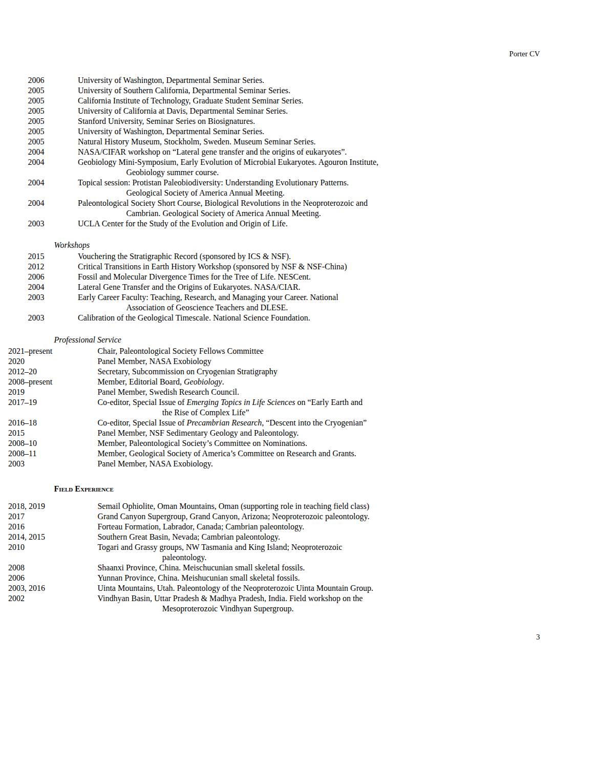Porter CV
2006 University of Washington, Departmental Seminar Series.
2005 University of Southern California, Departmental Seminar Series.
2005 California Institute of Technology, Graduate Student Seminar Series.
2005 University of California at Davis, Departmental Seminar Series.
2005 Stanford University, Seminar Series on Biosignatures.
2005 University of Washington, Departmental Seminar Series.
2005 Natural History Museum, Stockholm, Sweden. Museum Seminar Series.
2004 NASA/CIFAR workshop on “Lateral gene transfer and the origins of eukaryotes”.
2004 Geobiology Mini-Symposium, Early Evolution of Microbial Eukaryotes. Agouron Institute,Geobiology summer course.
2004 Topical session: Protistan Paleobiodiversity: Understanding Evolutionary Patterns.Geological Society of America Annual Meeting.
2004 Paleontological Society Short Course, Biological Revolutions in the Neoproterozoic andCambrian. Geological Society of America Annual Meeting.
2003 UCLA Center for the Study of the Evolution and Origin of Life.
Workshops
2015 Vouchering the Stratigraphic Record (sponsored by ICS & NSF).
2012 Critical Transitions in Earth History Workshop (sponsored by NSF & NSF-China)
2006 Fossil and Molecular Divergence Times for the Tree of Life. NESCent.
2004 Lateral Gene Transfer and the Origins of Eukaryotes. NASA/CIAR.
2003 Early Career Faculty: Teaching, Research, and Managing your Career. NationalAssociation of Geoscience Teachers and DLESE.
2003 Calibration of the Geological Timescale. National Science Foundation.
Professional Service
2021–present Chair, Paleontological Society Fellows Committee
2020 Panel Member, NASA Exobiology
2012–20 Secretary, Subcommission on Cryogenian Stratigraphy
2008–present Member, Editorial Board, Geobiology.
2019 Panel Member, Swedish Research Council.
2017–19 Co-editor, Special Issue of Emerging Topics in Life Sciences on “Early Earth andthe Rise of Complex Life”
2016–18 Co-editor, Special Issue of Precambrian Research, “Descent into the Cryogenian”
2015 Panel Member, NSF Sedimentary Geology and Paleontology.
2008–10 Member, Paleontological Society’s Committee on Nominations.
2008–11 Member, Geological Society of America’s Committee on Research and Grants.
2003 Panel Member, NASA Exobiology.
Field Experience
2018, 2019 Semail Ophiolite, Oman Mountains, Oman (supporting role in teaching field class)
2017 Grand Canyon Supergroup, Grand Canyon, Arizona; Neoproterozoic paleontology.
2016 Forteau Formation, Labrador, Canada; Cambrian paleontology.
2014, 2015 Southern Great Basin, Nevada; Cambrian paleontology.
2010 Togari and Grassy groups, NW Tasmania and King Island; Neoproterozoicpaleontology.
2008 Shaanxi Province, China. Meischucunian small skeletal fossils.
2006 Yunnan Province, China. Meishucunian small skeletal fossils.
2003, 2016 Uinta Mountains, Utah. Paleontology of the Neoproterozoic Uinta Mountain Group.
2002 Vindhyan Basin, Uttar Pradesh & Madhya Pradesh, India. Field workshop on theMesoproterozoic Vindhyan Supergroup.
3